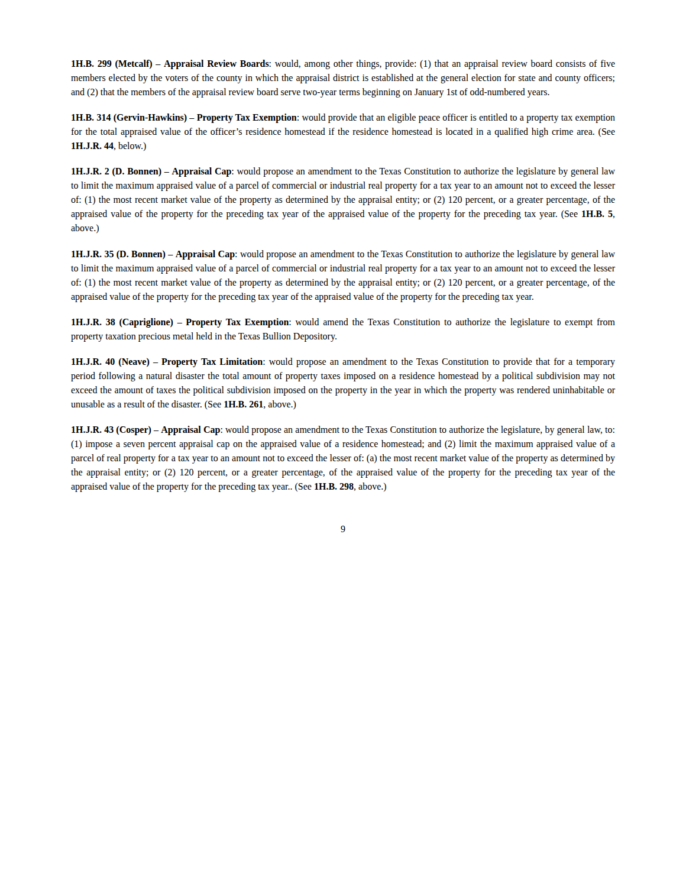1H.B. 299 (Metcalf) – Appraisal Review Boards: would, among other things, provide: (1) that an appraisal review board consists of five members elected by the voters of the county in which the appraisal district is established at the general election for state and county officers; and (2) that the members of the appraisal review board serve two-year terms beginning on January 1st of odd-numbered years.
1H.B. 314 (Gervin-Hawkins) – Property Tax Exemption: would provide that an eligible peace officer is entitled to a property tax exemption for the total appraised value of the officer’s residence homestead if the residence homestead is located in a qualified high crime area. (See 1H.J.R. 44, below.)
1H.J.R. 2 (D. Bonnen) – Appraisal Cap: would propose an amendment to the Texas Constitution to authorize the legislature by general law to limit the maximum appraised value of a parcel of commercial or industrial real property for a tax year to an amount not to exceed the lesser of: (1) the most recent market value of the property as determined by the appraisal entity; or (2) 120 percent, or a greater percentage, of the appraised value of the property for the preceding tax year of the appraised value of the property for the preceding tax year. (See 1H.B. 5, above.)
1H.J.R. 35 (D. Bonnen) – Appraisal Cap: would propose an amendment to the Texas Constitution to authorize the legislature by general law to limit the maximum appraised value of a parcel of commercial or industrial real property for a tax year to an amount not to exceed the lesser of: (1) the most recent market value of the property as determined by the appraisal entity; or (2) 120 percent, or a greater percentage, of the appraised value of the property for the preceding tax year of the appraised value of the property for the preceding tax year.
1H.J.R. 38 (Capriglione) – Property Tax Exemption: would amend the Texas Constitution to authorize the legislature to exempt from property taxation precious metal held in the Texas Bullion Depository.
1H.J.R. 40 (Neave) – Property Tax Limitation: would propose an amendment to the Texas Constitution to provide that for a temporary period following a natural disaster the total amount of property taxes imposed on a residence homestead by a political subdivision may not exceed the amount of taxes the political subdivision imposed on the property in the year in which the property was rendered uninhabitable or unusable as a result of the disaster. (See 1H.B. 261, above.)
1H.J.R. 43 (Cosper) – Appraisal Cap: would propose an amendment to the Texas Constitution to authorize the legislature, by general law, to: (1) impose a seven percent appraisal cap on the appraised value of a residence homestead; and (2) limit the maximum appraised value of a parcel of real property for a tax year to an amount not to exceed the lesser of: (a) the most recent market value of the property as determined by the appraisal entity; or (2) 120 percent, or a greater percentage, of the appraised value of the property for the preceding tax year of the appraised value of the property for the preceding tax year.. (See 1H.B. 298, above.)
9